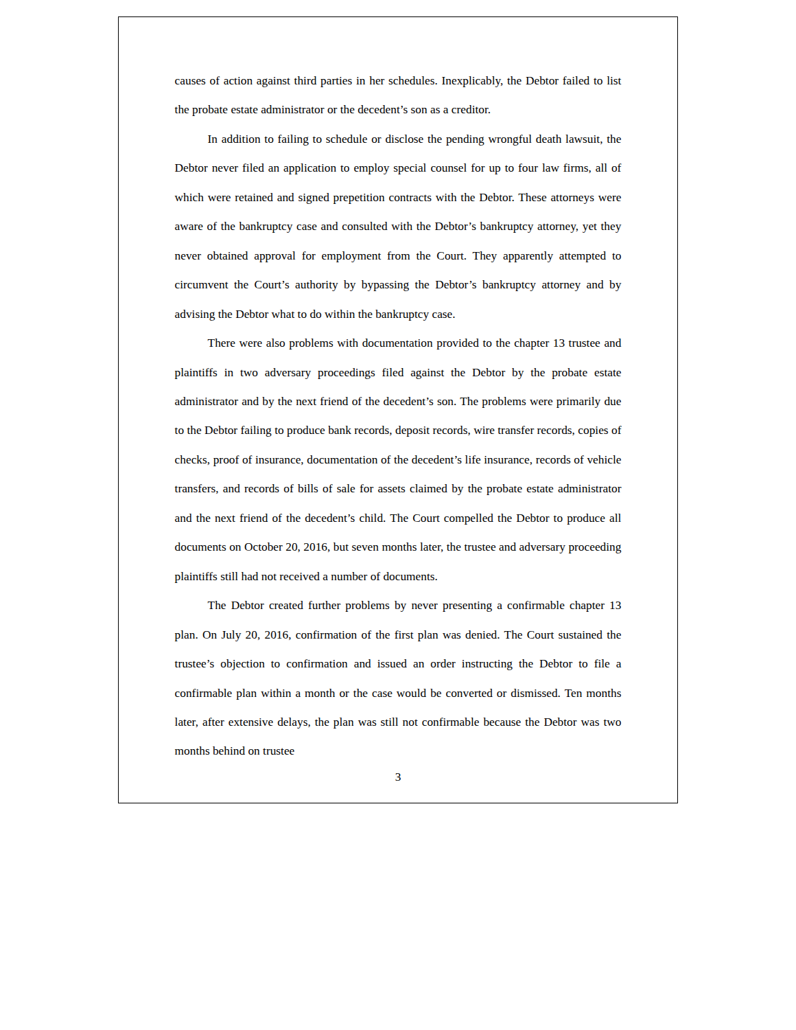causes of action against third parties in her schedules. Inexplicably, the Debtor failed to list the probate estate administrator or the decedent’s son as a creditor.
In addition to failing to schedule or disclose the pending wrongful death lawsuit, the Debtor never filed an application to employ special counsel for up to four law firms, all of which were retained and signed prepetition contracts with the Debtor. These attorneys were aware of the bankruptcy case and consulted with the Debtor’s bankruptcy attorney, yet they never obtained approval for employment from the Court. They apparently attempted to circumvent the Court’s authority by bypassing the Debtor’s bankruptcy attorney and by advising the Debtor what to do within the bankruptcy case.
There were also problems with documentation provided to the chapter 13 trustee and plaintiffs in two adversary proceedings filed against the Debtor by the probate estate administrator and by the next friend of the decedent’s son. The problems were primarily due to the Debtor failing to produce bank records, deposit records, wire transfer records, copies of checks, proof of insurance, documentation of the decedent’s life insurance, records of vehicle transfers, and records of bills of sale for assets claimed by the probate estate administrator and the next friend of the decedent’s child. The Court compelled the Debtor to produce all documents on October 20, 2016, but seven months later, the trustee and adversary proceeding plaintiffs still had not received a number of documents.
The Debtor created further problems by never presenting a confirmable chapter 13 plan. On July 20, 2016, confirmation of the first plan was denied. The Court sustained the trustee’s objection to confirmation and issued an order instructing the Debtor to file a confirmable plan within a month or the case would be converted or dismissed. Ten months later, after extensive delays, the plan was still not confirmable because the Debtor was two months behind on trustee
3